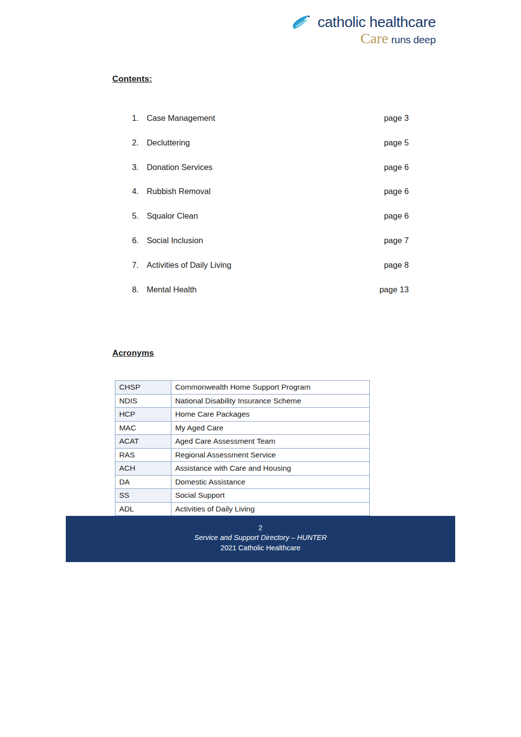catholic healthcare
Care runs deep
Contents:
Case Management page 3
Decluttering page 5
Donation Services page 6
Rubbish Removal page 6
Squalor Clean page 6
Social Inclusion page 7
Activities of Daily Living page 8
Mental Health page 13
Acronyms
| CHSP | Commonwealth Home Support Program |
| NDIS | National Disability Insurance Scheme |
| HCP | Home Care Packages |
| MAC | My Aged Care |
| ACAT | Aged Care Assessment Team |
| RAS | Regional Assessment Service |
| ACH | Assistance with Care and Housing |
| DA | Domestic Assistance |
| SS | Social Support |
| ADL | Activities of Daily Living |
2
Service and Support Directory – HUNTER
2021 Catholic Healthcare